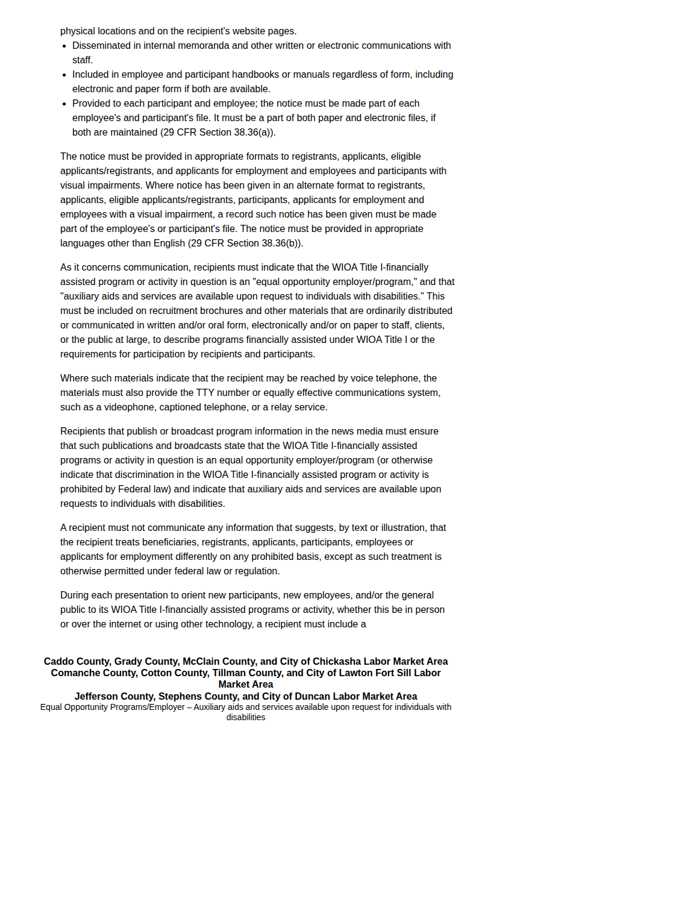physical locations and on the recipient's website pages.
Disseminated in internal memoranda and other written or electronic communications with staff.
Included in employee and participant handbooks or manuals regardless of form, including electronic and paper form if both are available.
Provided to each participant and employee; the notice must be made part of each employee's and participant's file. It must be a part of both paper and electronic files, if both are maintained (29 CFR Section 38.36(a)).
The notice must be provided in appropriate formats to registrants, applicants, eligible applicants/registrants, and applicants for employment and employees and participants with visual impairments. Where notice has been given in an alternate format to registrants, applicants, eligible applicants/registrants, participants, applicants for employment and employees with a visual impairment, a record such notice has been given must be made part of the employee's or participant's file. The notice must be provided in appropriate languages other than English (29 CFR Section 38.36(b)).
As it concerns communication, recipients must indicate that the WIOA Title I-financially assisted program or activity in question is an "equal opportunity employer/program," and that "auxiliary aids and services are available upon request to individuals with disabilities." This must be included on recruitment brochures and other materials that are ordinarily distributed or communicated in written and/or oral form, electronically and/or on paper to staff, clients, or the public at large, to describe programs financially assisted under WIOA Title I or the requirements for participation by recipients and participants.
Where such materials indicate that the recipient may be reached by voice telephone, the materials must also provide the TTY number or equally effective communications system, such as a videophone, captioned telephone, or a relay service.
Recipients that publish or broadcast program information in the news media must ensure that such publications and broadcasts state that the WIOA Title I-financially assisted programs or activity in question is an equal opportunity employer/program (or otherwise indicate that discrimination in the WIOA Title I-financially assisted program or activity is prohibited by Federal law) and indicate that auxiliary aids and services are available upon requests to individuals with disabilities.
A recipient must not communicate any information that suggests, by text or illustration, that the recipient treats beneficiaries, registrants, applicants, participants, employees or applicants for employment differently on any prohibited basis, except as such treatment is otherwise permitted under federal law or regulation.
During each presentation to orient new participants, new employees, and/or the general public to its WIOA Title I-financially assisted programs or activity, whether this be in person or over the internet or using other technology, a recipient must include a
Caddo County, Grady County, McClain County, and City of Chickasha Labor Market Area
Comanche County, Cotton County, Tillman County, and City of Lawton Fort Sill Labor Market Area
Jefferson County, Stephens County, and City of Duncan Labor Market Area
Equal Opportunity Programs/Employer – Auxiliary aids and services available upon request for individuals with disabilities